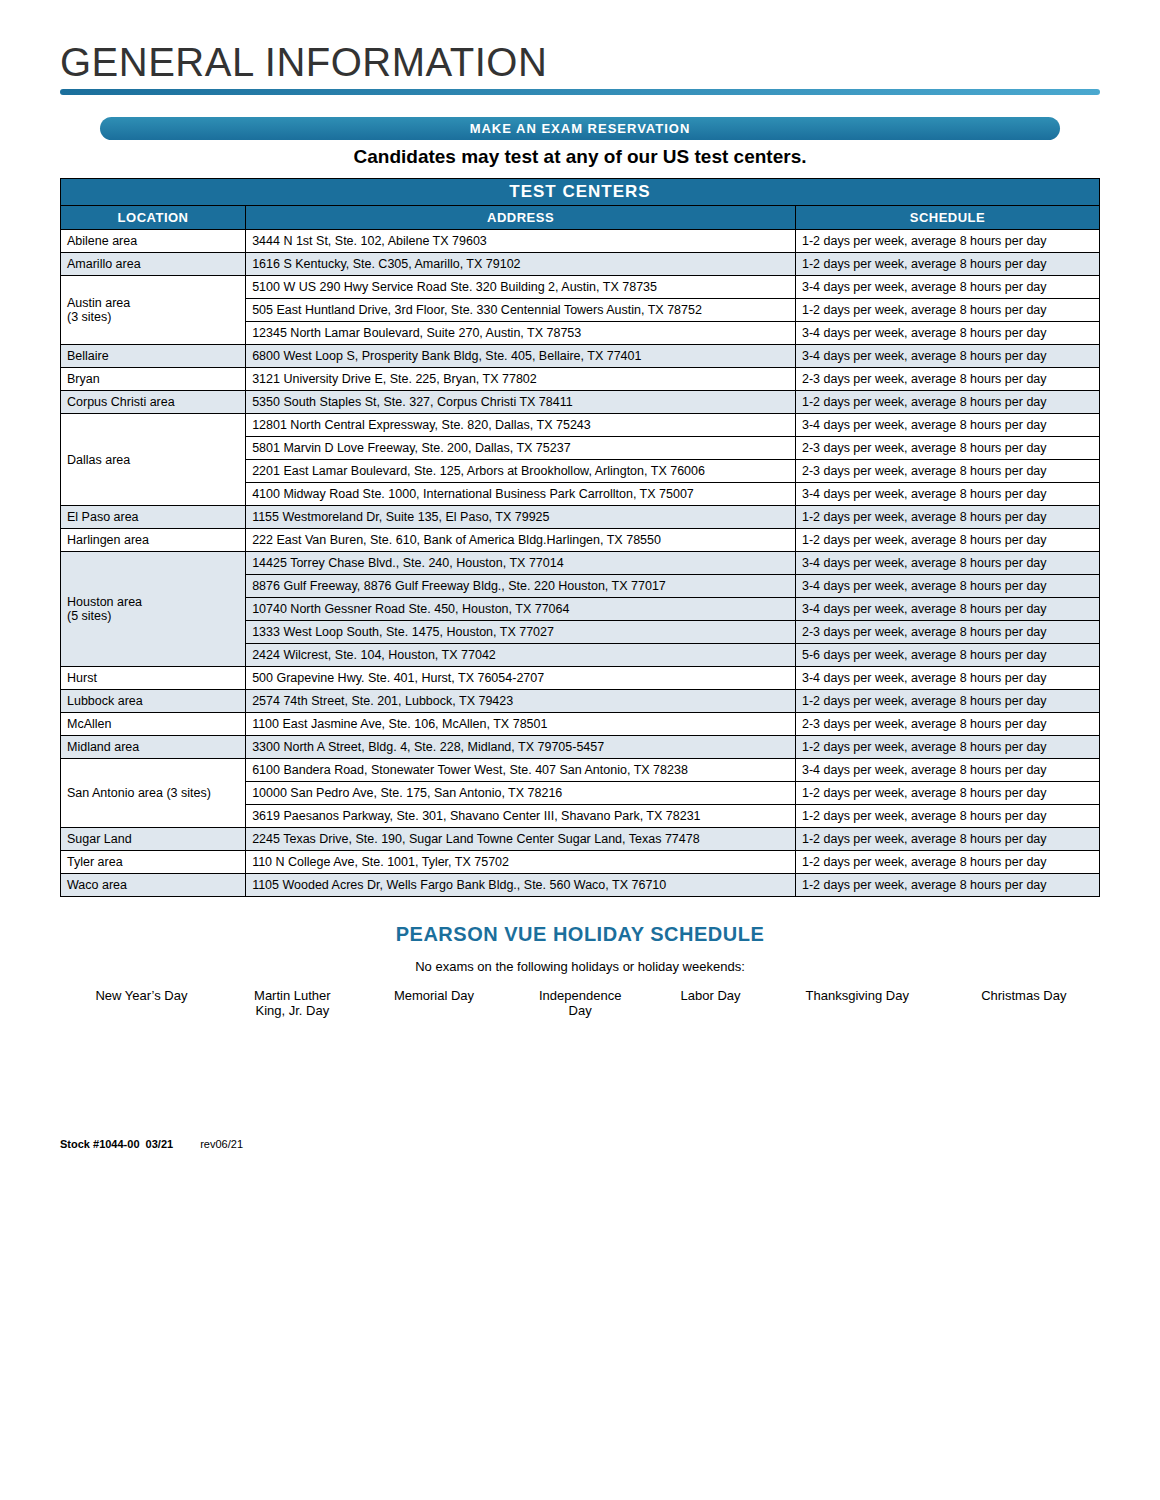GENERAL INFORMATION
MAKE AN EXAM RESERVATION
Candidates may test at any of our US test centers.
TEST CENTERS
| LOCATION | ADDRESS | SCHEDULE |
| --- | --- | --- |
| Abilene area | 3444 N 1st St, Ste. 102, Abilene TX 79603 | 1-2 days per week, average 8 hours per day |
| Amarillo area | 1616 S Kentucky, Ste. C305, Amarillo, TX 79102 | 1-2 days per week, average 8 hours per day |
| Austin area (3 sites) | 5100 W US 290 Hwy Service Road Ste. 320 Building 2, Austin, TX 78735 | 3-4 days per week, average 8 hours per day |
| 505 East Huntland Drive, 3rd Floor, Ste. 330 Centennial Towers Austin, TX 78752 | 1-2 days per week, average 8 hours per day |
| 12345 North Lamar Boulevard, Suite 270, Austin, TX 78753 | 3-4 days per week, average 8 hours per day |
| Bellaire | 6800 West Loop S, Prosperity Bank Bldg, Ste. 405, Bellaire, TX 77401 | 3-4 days per week, average 8 hours per day |
| Bryan | 3121 University Drive E, Ste. 225, Bryan, TX 77802 | 2-3 days per week, average 8 hours per day |
| Corpus Christi area | 5350 South Staples St, Ste. 327, Corpus Christi TX 78411 | 1-2 days per week, average 8 hours per day |
| Dallas area | 12801 North Central Expressway, Ste. 820, Dallas, TX 75243 | 3-4 days per week, average 8 hours per day |
| 5801 Marvin D Love Freeway, Ste. 200, Dallas, TX 75237 | 2-3 days per week, average 8 hours per day |
| 2201 East Lamar Boulevard, Ste. 125, Arbors at Brookhollow, Arlington, TX 76006 | 2-3 days per week, average 8 hours per day |
| 4100 Midway Road Ste. 1000, International Business Park Carrollton, TX 75007 | 3-4 days per week, average 8 hours per day |
| El Paso area | 1155 Westmoreland Dr, Suite 135, El Paso, TX 79925 | 1-2 days per week, average 8 hours per day |
| Harlingen area | 222 East Van Buren, Ste. 610, Bank of America Bldg.Harlingen, TX 78550 | 1-2 days per week, average 8 hours per day |
| Houston area (5 sites) | 14425 Torrey Chase Blvd., Ste. 240, Houston, TX 77014 | 3-4 days per week, average 8 hours per day |
| 8876 Gulf Freeway, 8876 Gulf Freeway Bldg., Ste. 220 Houston, TX 77017 | 3-4 days per week, average 8 hours per day |
| 10740 North Gessner Road Ste. 450, Houston, TX 77064 | 3-4 days per week, average 8 hours per day |
| 1333 West Loop South, Ste. 1475, Houston, TX 77027 | 2-3 days per week, average 8 hours per day |
| 2424 Wilcrest, Ste. 104, Houston, TX 77042 | 5-6 days per week, average 8 hours per day |
| Hurst | 500 Grapevine Hwy. Ste. 401, Hurst, TX 76054-2707 | 3-4 days per week, average 8 hours per day |
| Lubbock area | 2574 74th Street, Ste. 201, Lubbock, TX 79423 | 1-2 days per week, average 8 hours per day |
| McAllen | 1100 East Jasmine Ave, Ste. 106, McAllen, TX 78501 | 2-3 days per week, average 8 hours per day |
| Midland area | 3300 North A Street, Bldg. 4, Ste. 228, Midland, TX 79705-5457 | 1-2 days per week, average 8 hours per day |
| San Antonio area (3 sites) | 6100 Bandera Road, Stonewater Tower West, Ste. 407 San Antonio, TX 78238 | 3-4 days per week, average 8 hours per day |
| 10000 San Pedro Ave, Ste. 175, San Antonio, TX 78216 | 1-2 days per week, average 8 hours per day |
| 3619 Paesanos Parkway, Ste. 301, Shavano Center III, Shavano Park, TX 78231 | 1-2 days per week, average 8 hours per day |
| Sugar Land | 2245 Texas Drive, Ste. 190, Sugar Land Towne Center Sugar Land, Texas 77478 | 1-2 days per week, average 8 hours per day |
| Tyler area | 110 N College Ave, Ste. 1001, Tyler, TX 75702 | 1-2 days per week, average 8 hours per day |
| Waco area | 1105 Wooded Acres Dr, Wells Fargo Bank Bldg., Ste. 560 Waco, TX 76710 | 1-2 days per week, average 8 hours per day |
PEARSON VUE HOLIDAY SCHEDULE
No exams on the following holidays or holiday weekends:
| New Year’s Day | Martin Luther King, Jr. Day | Memorial Day | Independence Day | Labor Day | Thanksgiving Day | Christmas Day |
Stock #1044-00 03/21 rev06/21